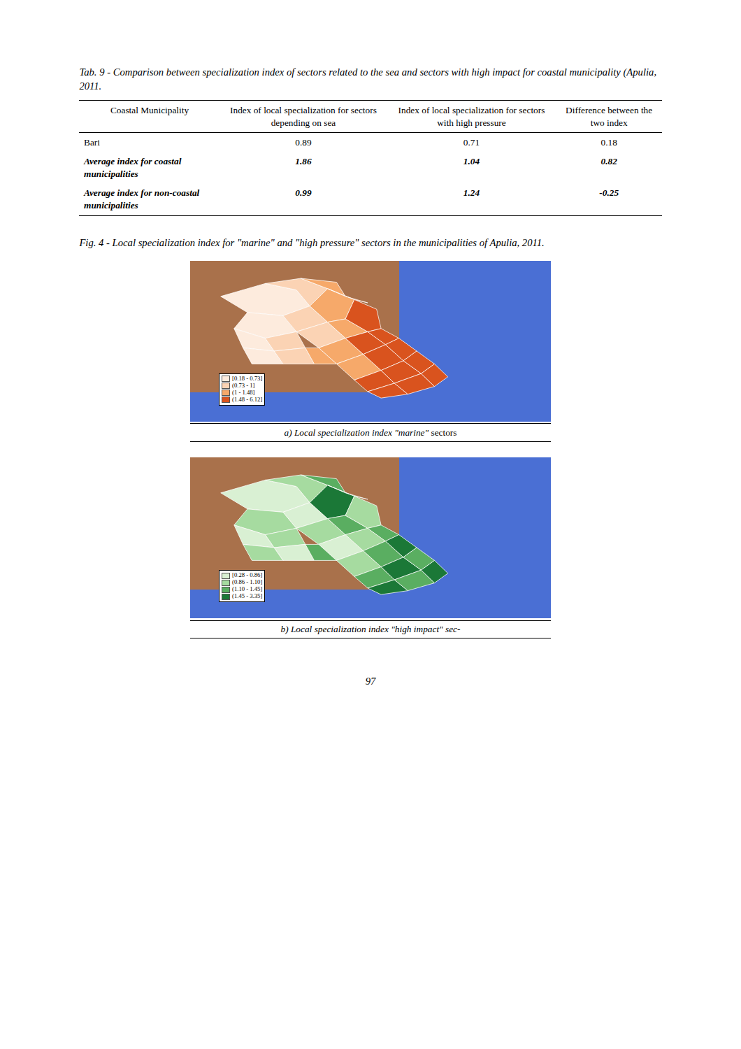Tab. 9 - Comparison between specialization index of sectors related to the sea and sectors with high impact for coastal municipality (Apulia, 2011.
| Coastal Municipality | Index of local specialization for sectors depending on sea | Index of local specialization for sectors with high pressure | Difference between the two index |
| --- | --- | --- | --- |
| Bari | 0.89 | 0.71 | 0.18 |
| Average index for coastal municipalities | 1.86 | 1.04 | 0.82 |
| Average index for non-coastal municipalities | 0.99 | 1.24 | -0.25 |
Fig. 4 - Local specialization index for "marine" and "high pressure" sectors in the municipalities of Apulia, 2011.
[0.18 - 0.73]
(0.73 - 1]
(1 - 1.48]
(1.48 - 6.12]
a) Local specialization index "marine" sectors
[0.28 - 0.86]
(0.86 - 1.10]
(1.10 - 1.45]
(1.45 - 3.35]
b) Local specialization index "high impact" sec-
97